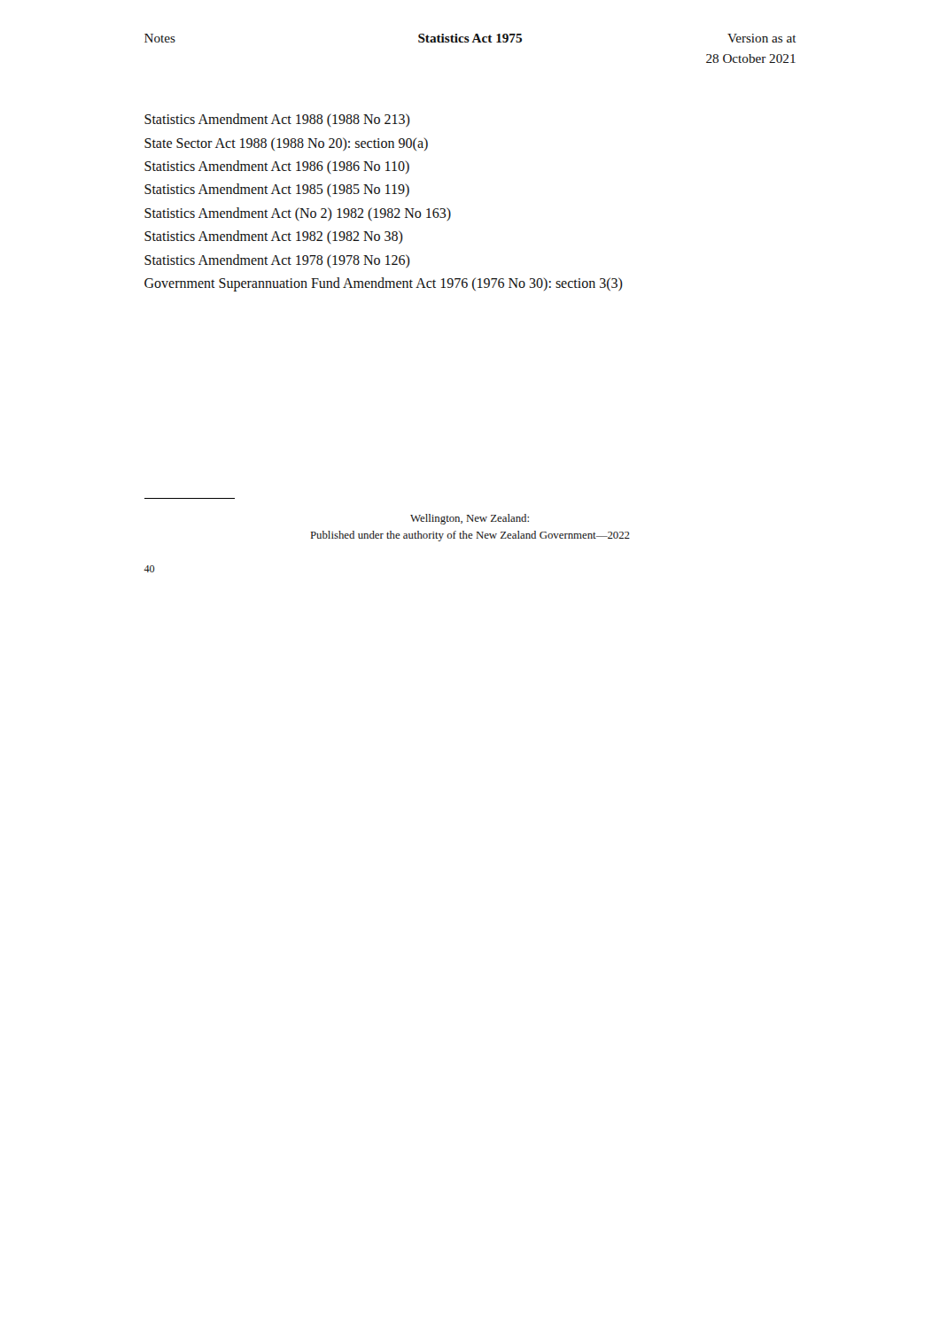Notes
Statistics Act 1975
Version as at
28 October 2021
Statistics Amendment Act 1988 (1988 No 213)
State Sector Act 1988 (1988 No 20): section 90(a)
Statistics Amendment Act 1986 (1986 No 110)
Statistics Amendment Act 1985 (1985 No 119)
Statistics Amendment Act (No 2) 1982 (1982 No 163)
Statistics Amendment Act 1982 (1982 No 38)
Statistics Amendment Act 1978 (1978 No 126)
Government Superannuation Fund Amendment Act 1976 (1976 No 30): section 3(3)
Wellington, New Zealand:
Published under the authority of the New Zealand Government—2022
40